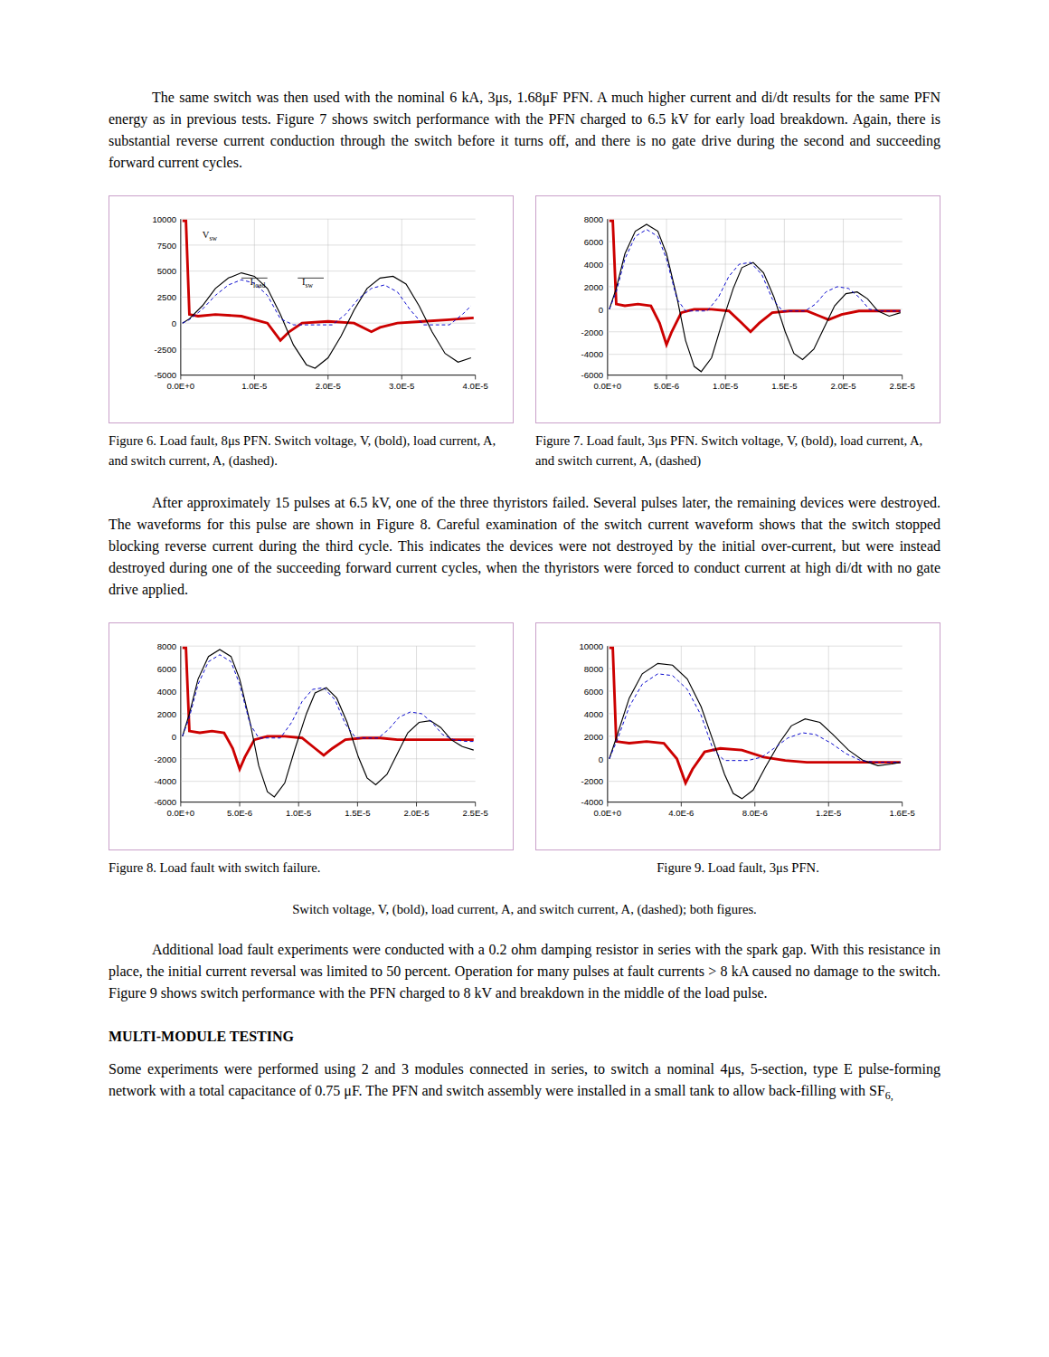The same switch was then used with the nominal 6 kA, 3μs, 1.68μF PFN. A much higher current and di/dt results for the same PFN energy as in previous tests. Figure 7 shows switch performance with the PFN charged to 6.5 kV for early load breakdown. Again, there is substantial reverse current conduction through the switch before it turns off, and there is no gate drive during the second and succeeding forward current cycles.
10000 7500 5000 2500 0 -2500 -5000 0.0E+0 1.0E-5 2.0E-5 3.0E-5 4.0E-5 Vsw Iload Isw
8000 6000 4000 2000 0 -2000 -4000 -6000 0.0E+0 5.0E-6 1.0E-5 1.5E-5 2.0E-5 2.5E-5
Figure 6. Load fault, 8μs PFN. Switch voltage, V, (bold), load current, A, and switch current, A, (dashed).
Figure 7. Load fault, 3μs PFN. Switch voltage, V, (bold), load current, A, and switch current, A, (dashed)
After approximately 15 pulses at 6.5 kV, one of the three thyristors failed. Several pulses later, the remaining devices were destroyed. The waveforms for this pulse are shown in Figure 8. Careful examination of the switch current waveform shows that the switch stopped blocking reverse current during the third cycle. This indicates the devices were not destroyed by the initial over-current, but were instead destroyed during one of the succeeding forward current cycles, when the thyristors were forced to conduct current at high di/dt with no gate drive applied.
8000 6000 4000 2000 0 -2000 -4000 -6000 0.0E+0 5.0E-6 1.0E-5 1.5E-5 2.0E-5 2.5E-5
10000 8000 6000 4000 2000 0 -2000 -4000 0.0E+0 4.0E-6 8.0E-6 1.2E-5 1.6E-5
Figure 8. Load fault with switch failure.
Figure 9. Load fault, 3μs PFN.
Switch voltage, V, (bold), load current, A, and switch current, A, (dashed); both figures.
Additional load fault experiments were conducted with a 0.2 ohm damping resistor in series with the spark gap. With this resistance in place, the initial current reversal was limited to 50 percent. Operation for many pulses at fault currents > 8 kA caused no damage to the switch. Figure 9 shows switch performance with the PFN charged to 8 kV and breakdown in the middle of the load pulse.
MULTI-MODULE TESTING
Some experiments were performed using 2 and 3 modules connected in series, to switch a nominal 4μs, 5-section, type E pulse-forming network with a total capacitance of 0.75 μF. The PFN and switch assembly were installed in a small tank to allow back-filling with SF6,